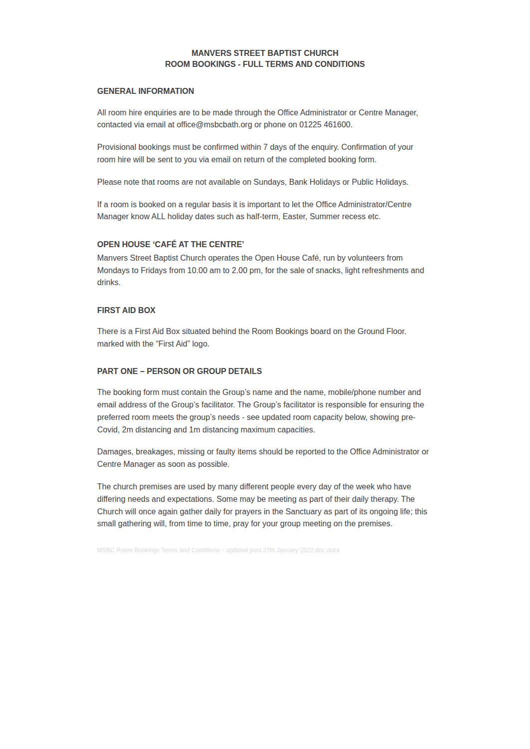MANVERS STREET BAPTIST CHURCH ROOM BOOKINGS - FULL TERMS AND CONDITIONS
GENERAL INFORMATION
All room hire enquiries are to be made through the Office Administrator or Centre Manager, contacted via email at office@msbcbath.org or phone on 01225 461600.
Provisional bookings must be confirmed within 7 days of the enquiry. Confirmation of your room hire will be sent to you via email on return of the completed booking form.
Please note that rooms are not available on Sundays, Bank Holidays or Public Holidays.
If a room is booked on a regular basis it is important to let the Office Administrator/Centre Manager know ALL holiday dates such as half-term, Easter, Summer recess etc.
OPEN HOUSE ‘CAFÉ AT THE CENTRE’
Manvers Street Baptist Church operates the Open House Café, run by volunteers from Mondays to Fridays from 10.00 am to 2.00 pm, for the sale of snacks, light refreshments and drinks.
FIRST AID BOX
There is a First Aid Box situated behind the Room Bookings board on the Ground Floor. marked with the “First Aid” logo.
PART ONE – PERSON OR GROUP DETAILS
The booking form must contain the Group’s name and the name, mobile/phone number and email address of the Group’s facilitator. The Group’s facilitator is responsible for ensuring the preferred room meets the group’s needs - see updated room capacity below, showing pre-Covid, 2m distancing and 1m distancing maximum capacities.
Damages, breakages, missing or faulty items should be reported to the Office Administrator or Centre Manager as soon as possible.
The church premises are used by many different people every day of the week who have differing needs and expectations. Some may be meeting as part of their daily therapy. The Church will once again gather daily for prayers in the Sanctuary as part of its ongoing life; this small gathering will, from time to time, pray for your group meeting on the premises.
MSBC Room Bookings Terms and Conditions - updated post 27th January 2022.doc.docx